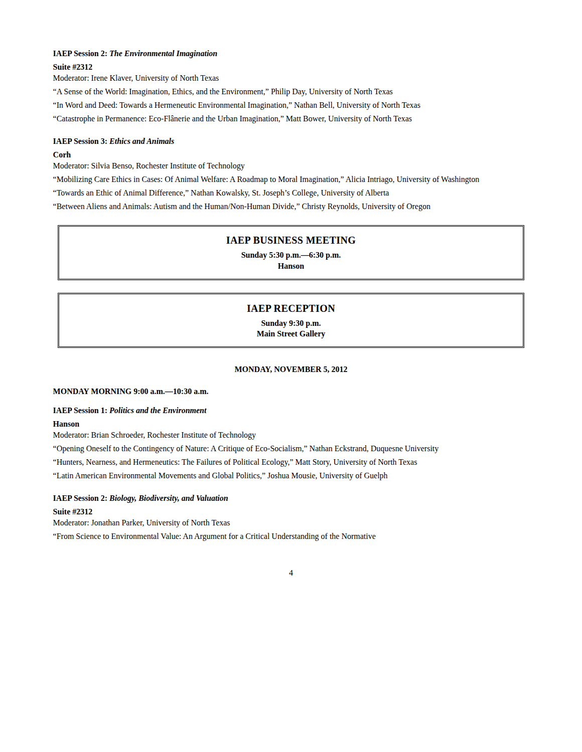IAEP Session 2: The Environmental Imagination
Suite #2312
Moderator: Irene Klaver, University of North Texas
“A Sense of the World: Imagination, Ethics, and the Environment,” Philip Day, University of North Texas
“In Word and Deed: Towards a Hermeneutic Environmental Imagination,” Nathan Bell, University of North Texas
“Catastrophe in Permanence: Eco-Flânerie and the Urban Imagination,” Matt Bower, University of North Texas
IAEP Session 3: Ethics and Animals
Corh
Moderator: Silvia Benso, Rochester Institute of Technology
“Mobilizing Care Ethics in Cases: Of Animal Welfare: A Roadmap to Moral Imagination,” Alicia Intriago, University of Washington
“Towards an Ethic of Animal Difference,” Nathan Kowalsky, St. Joseph’s College, University of Alberta
“Between Aliens and Animals: Autism and the Human/Non-Human Divide,” Christy Reynolds, University of Oregon
IAEP BUSINESS MEETING
Sunday 5:30 p.m.—6:30 p.m.
Hanson
IAEP RECEPTION
Sunday 9:30 p.m.
Main Street Gallery
MONDAY, NOVEMBER 5, 2012
MONDAY MORNING 9:00 a.m.—10:30 a.m.
IAEP Session 1: Politics and the Environment
Hanson
Moderator: Brian Schroeder, Rochester Institute of Technology
“Opening Oneself to the Contingency of Nature: A Critique of Eco-Socialism,” Nathan Eckstrand, Duquesne University
“Hunters, Nearness, and Hermeneutics: The Failures of Political Ecology,” Matt Story, University of North Texas
“Latin American Environmental Movements and Global Politics,” Joshua Mousie, University of Guelph
IAEP Session 2: Biology, Biodiversity, and Valuation
Suite #2312
Moderator: Jonathan Parker, University of North Texas
“From Science to Environmental Value: An Argument for a Critical Understanding of the Normative
4